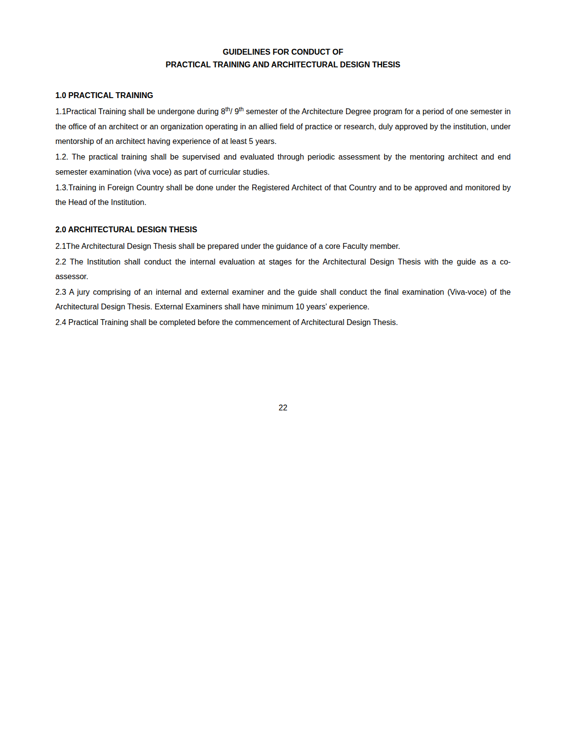GUIDELINES FOR CONDUCT OF
PRACTICAL TRAINING AND ARCHITECTURAL DESIGN THESIS
1.0 PRACTICAL TRAINING
1.1Practical Training shall be undergone during 8th/ 9th semester of the Architecture Degree program for a period of one semester in the office of an architect or an organization operating in an allied field of practice or research, duly approved by the institution, under mentorship of an architect having experience of at least 5 years.
1.2. The practical training shall be supervised and evaluated through periodic assessment by the mentoring architect and end semester examination (viva voce) as part of curricular studies.
1.3.Training in Foreign Country shall be done under the Registered Architect of that Country and to be approved and monitored by the Head of the Institution.
2.0 ARCHITECTURAL DESIGN THESIS
2.1The Architectural Design Thesis shall be prepared under the guidance of a core Faculty member.
2.2 The Institution shall conduct the internal evaluation at stages for the Architectural Design Thesis with the guide as a co-assessor.
2.3 A jury comprising of an internal and external examiner and the guide shall conduct the final examination (Viva-voce) of the Architectural Design Thesis. External Examiners shall have minimum 10 years' experience.
2.4 Practical Training shall be completed before the commencement of Architectural Design Thesis.
22